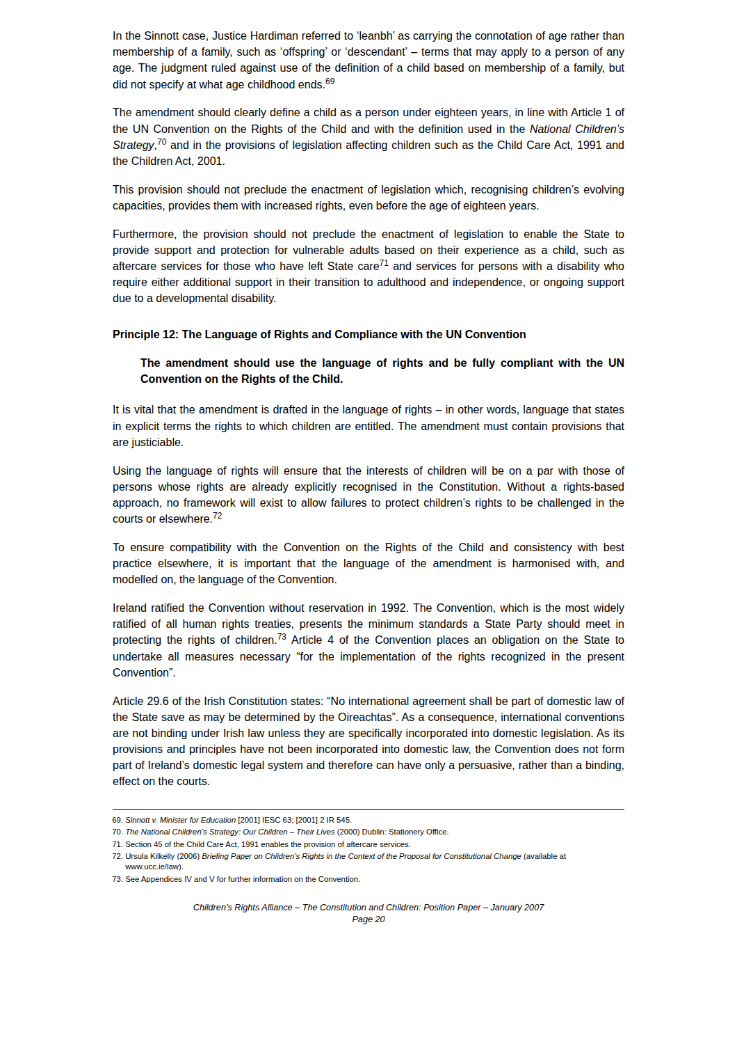In the Sinnott case, Justice Hardiman referred to ‘leanbh’ as carrying the connotation of age rather than membership of a family, such as ‘offspring’ or ‘descendant’ – terms that may apply to a person of any age. The judgment ruled against use of the definition of a child based on membership of a family, but did not specify at what age childhood ends.69
The amendment should clearly define a child as a person under eighteen years, in line with Article 1 of the UN Convention on the Rights of the Child and with the definition used in the National Children’s Strategy,70 and in the provisions of legislation affecting children such as the Child Care Act, 1991 and the Children Act, 2001.
This provision should not preclude the enactment of legislation which, recognising children’s evolving capacities, provides them with increased rights, even before the age of eighteen years.
Furthermore, the provision should not preclude the enactment of legislation to enable the State to provide support and protection for vulnerable adults based on their experience as a child, such as aftercare services for those who have left State care71 and services for persons with a disability who require either additional support in their transition to adulthood and independence, or ongoing support due to a developmental disability.
Principle 12: The Language of Rights and Compliance with the UN Convention
The amendment should use the language of rights and be fully compliant with the UN Convention on the Rights of the Child.
It is vital that the amendment is drafted in the language of rights – in other words, language that states in explicit terms the rights to which children are entitled. The amendment must contain provisions that are justiciable.
Using the language of rights will ensure that the interests of children will be on a par with those of persons whose rights are already explicitly recognised in the Constitution. Without a rights-based approach, no framework will exist to allow failures to protect children’s rights to be challenged in the courts or elsewhere.72
To ensure compatibility with the Convention on the Rights of the Child and consistency with best practice elsewhere, it is important that the language of the amendment is harmonised with, and modelled on, the language of the Convention.
Ireland ratified the Convention without reservation in 1992. The Convention, which is the most widely ratified of all human rights treaties, presents the minimum standards a State Party should meet in protecting the rights of children.73 Article 4 of the Convention places an obligation on the State to undertake all measures necessary “for the implementation of the rights recognized in the present Convention”.
Article 29.6 of the Irish Constitution states: “No international agreement shall be part of domestic law of the State save as may be determined by the Oireachtas”. As a consequence, international conventions are not binding under Irish law unless they are specifically incorporated into domestic legislation. As its provisions and principles have not been incorporated into domestic law, the Convention does not form part of Ireland’s domestic legal system and therefore can have only a persuasive, rather than a binding, effect on the courts.
Sinnott v. Minister for Education [2001] IESC 63; [2001] 2 IR 545.
The National Children’s Strategy: Our Children – Their Lives (2000) Dublin: Stationery Office.
Section 45 of the Child Care Act, 1991 enables the provision of aftercare services.
Ursula Kilkelly (2006) Briefing Paper on Children’s Rights in the Context of the Proposal for Constitutional Change (available at www.ucc.ie/law).
See Appendices IV and V for further information on the Convention.
Children’s Rights Alliance – The Constitution and Children: Position Paper – January 2007
Page 20